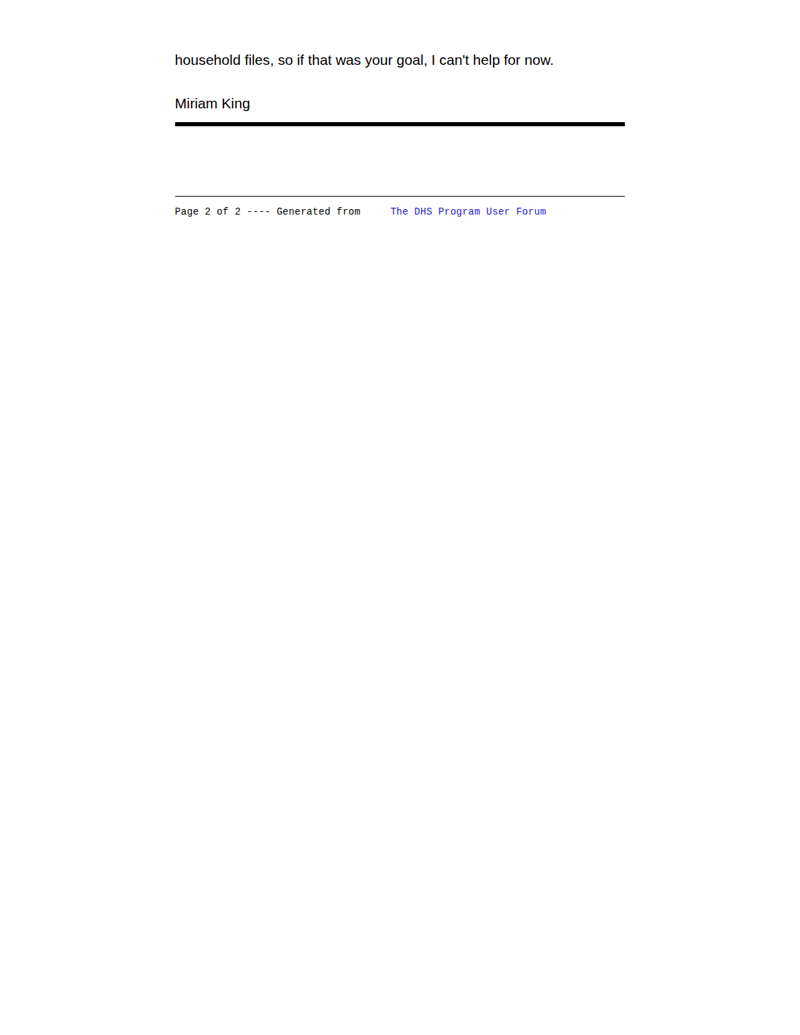household files, so if that was your goal, I can't help for now.
Miriam King
Page 2 of 2 ---- Generated from The DHS Program User Forum